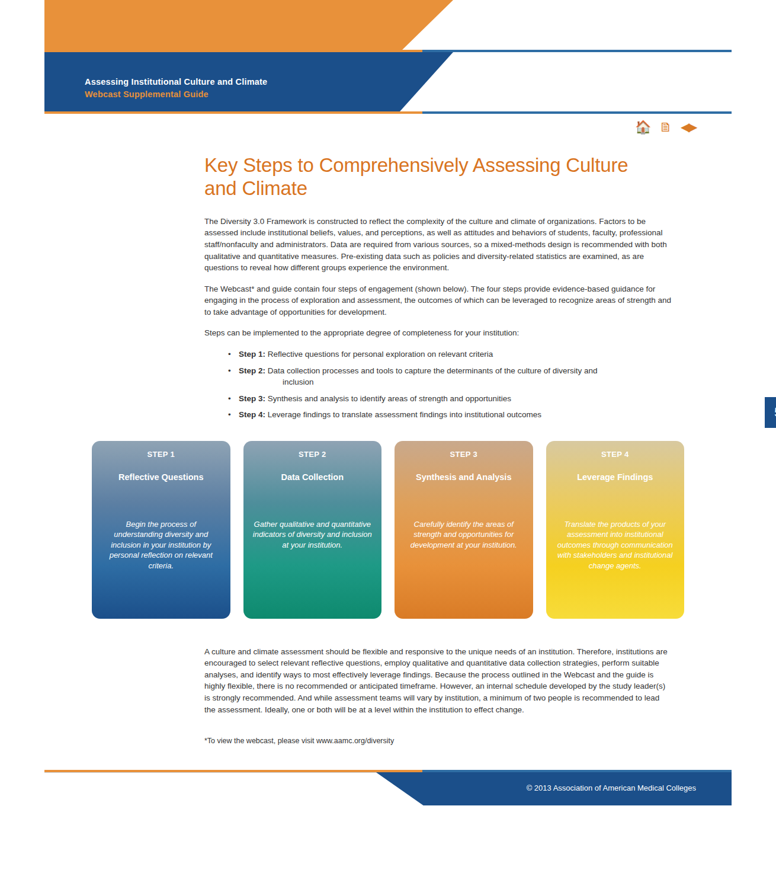Assessing Institutional Culture and Climate
Webcast Supplemental Guide
⚕ AAMC
🏠 🗎 ◀▶
5
Key Steps to Comprehensively Assessing Culture
and Climate
The Diversity 3.0 Framework is constructed to reflect the complexity of the culture and climate of organizations. Factors to be assessed include institutional beliefs, values, and perceptions, as well as attitudes and behaviors of students, faculty, professional staff/nonfaculty and administrators. Data are required from various sources, so a mixed-methods design is recommended with both qualitative and quantitative measures. Pre-existing data such as policies and diversity-related statistics are examined, as are questions to reveal how different groups experience the environment.
The Webcast* and guide contain four steps of engagement (shown below). The four steps provide evidence-based guidance for engaging in the process of exploration and assessment, the outcomes of which can be leveraged to recognize areas of strength and to take advantage of opportunities for development.
Steps can be implemented to the appropriate degree of completeness for your institution:
Step 1: Reflective questions for personal exploration on relevant criteria
Step 2: Data collection processes and tools to capture the determinants of the culture of diversity and inclusion
Step 3: Synthesis and analysis to identify areas of strength and opportunities
Step 4: Leverage findings to translate assessment findings into institutional outcomes
STEP 1
Reflective Questions
Begin the process of understanding diversity and inclusion in your institution by personal reflection on relevant criteria.
STEP 2
Data Collection
Gather qualitative and quantitative indicators of diversity and inclusion at your institution.
STEP 3
Synthesis and Analysis
Carefully identify the areas of strength and opportunities for development at your institution.
STEP 4
Leverage Findings
Translate the products of your assessment into institutional outcomes through communication with stakeholders and institutional change agents.
A culture and climate assessment should be flexible and responsive to the unique needs of an institution. Therefore, institutions are encouraged to select relevant reflective questions, employ qualitative and quantitative data collection strategies, perform suitable analyses, and identify ways to most effectively leverage findings. Because the process outlined in the Webcast and the guide is highly flexible, there is no recommended or anticipated timeframe. However, an internal schedule developed by the study leader(s) is strongly recommended. And while assessment teams will vary by institution, a minimum of two people is recommended to lead the assessment. Ideally, one or both will be at a level within the institution to effect change.
*To view the webcast, please visit www.aamc.org/diversity
© 2013 Association of American Medical Colleges